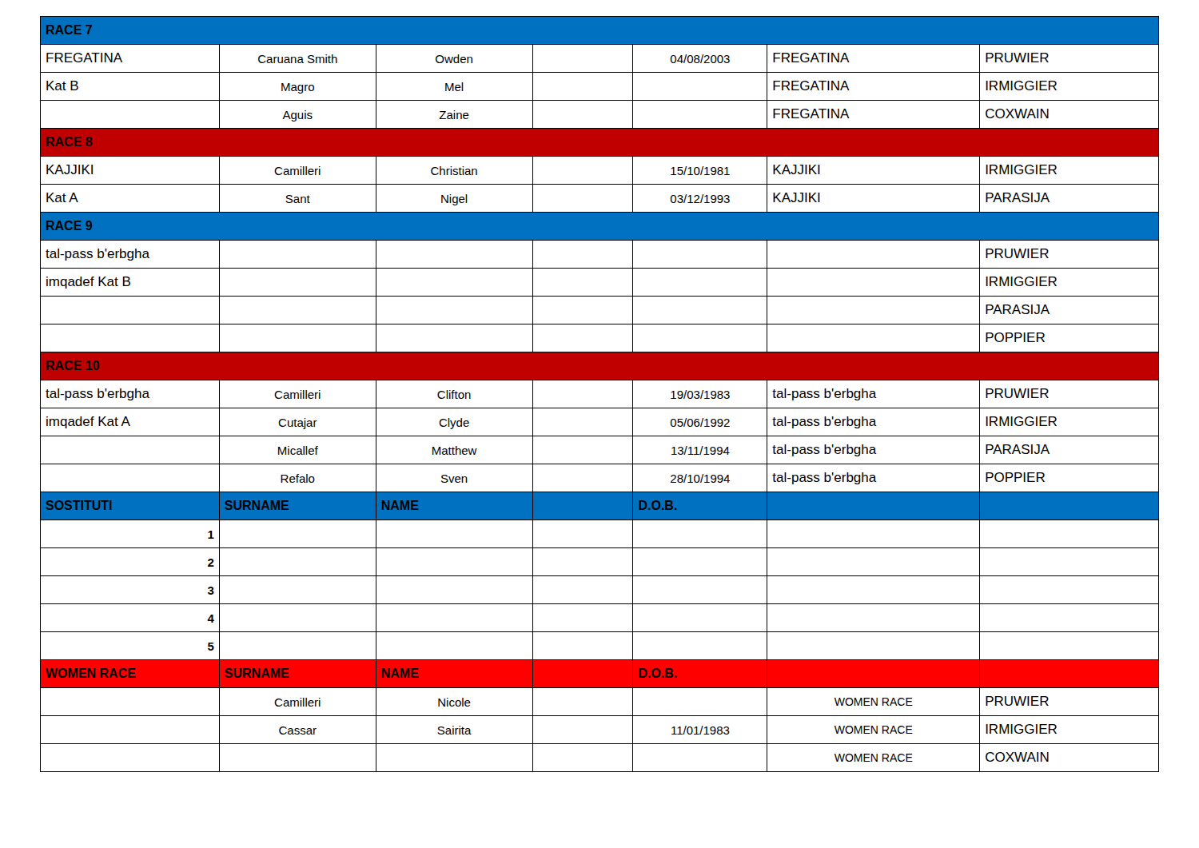| RACE 7 |
| FREGATINA | Caruana Smith | Owden | | 04/08/2003 | FREGATINA | PRUWIER |
| Kat B | Magro | Mel | | | FREGATINA | IRMIGGIER |
| | Aguis | Zaine | | | FREGATINA | COXWAIN |
| RACE 8 |
| KAJJIKI | Camilleri | Christian | | 15/10/1981 | KAJJIKI | IRMIGGIER |
| Kat A | Sant | Nigel | | 03/12/1993 | KAJJIKI | PARASIJA |
| RACE 9 |
| tal-pass b'erbgha | | | | | | PRUWIER |
| imqadef Kat B | | | | | | IRMIGGIER |
| | | | | | | PARASIJA |
| | | | | | | POPPIER |
| RACE 10 |
| tal-pass b'erbgha | Camilleri | Clifton | | 19/03/1983 | tal-pass b'erbgha | PRUWIER |
| imqadef Kat A | Cutajar | Clyde | | 05/06/1992 | tal-pass b'erbgha | IRMIGGIER |
| | Micallef | Matthew | | 13/11/1994 | tal-pass b'erbgha | PARASIJA |
| | Refalo | Sven | | 28/10/1994 | tal-pass b'erbgha | POPPIER |
| SOSTITUTI | SURNAME | NAME | | D.O.B. | | |
| 1 | | | | | | |
| 2 | | | | | | |
| 3 | | | | | | |
| 4 | | | | | | |
| 5 | | | | | | |
| WOMEN RACE | SURNAME | NAME | | D.O.B. | | |
| | Camilleri | Nicole | | | WOMEN RACE | PRUWIER |
| | Cassar | Sairita | | 11/01/1983 | WOMEN RACE | IRMIGGIER |
| | | | | | WOMEN RACE | COXWAIN |